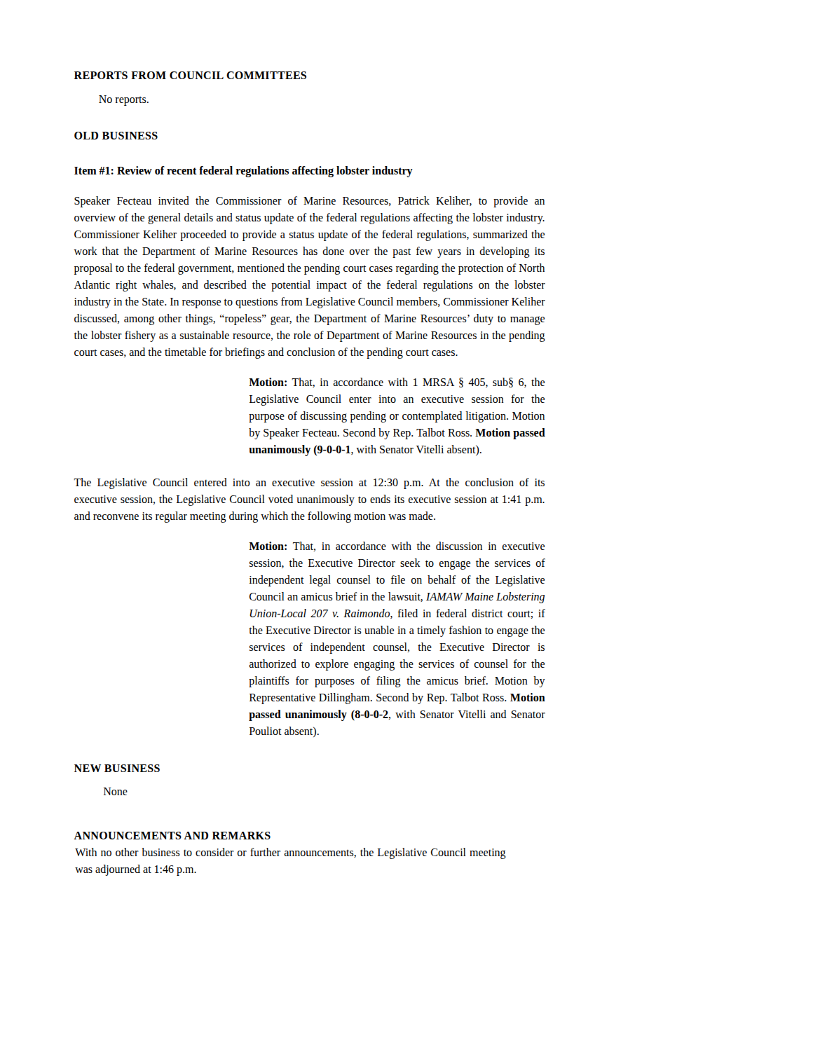REPORTS FROM COUNCIL COMMITTEES
No reports.
OLD BUSINESS
Item #1: Review of recent federal regulations affecting lobster industry
Speaker Fecteau invited the Commissioner of Marine Resources, Patrick Keliher, to provide an overview of the general details and status update of the federal regulations affecting the lobster industry. Commissioner Keliher proceeded to provide a status update of the federal regulations, summarized the work that the Department of Marine Resources has done over the past few years in developing its proposal to the federal government, mentioned the pending court cases regarding the protection of North Atlantic right whales, and described the potential impact of the federal regulations on the lobster industry in the State. In response to questions from Legislative Council members, Commissioner Keliher discussed, among other things, “ropeless” gear, the Department of Marine Resources’ duty to manage the lobster fishery as a sustainable resource, the role of Department of Marine Resources in the pending court cases, and the timetable for briefings and conclusion of the pending court cases.
Motion: That, in accordance with 1 MRSA § 405, sub§ 6, the Legislative Council enter into an executive session for the purpose of discussing pending or contemplated litigation. Motion by Speaker Fecteau. Second by Rep. Talbot Ross. Motion passed unanimously (9-0-0-1, with Senator Vitelli absent).
The Legislative Council entered into an executive session at 12:30 p.m. At the conclusion of its executive session, the Legislative Council voted unanimously to ends its executive session at 1:41 p.m. and reconvene its regular meeting during which the following motion was made.
Motion: That, in accordance with the discussion in executive session, the Executive Director seek to engage the services of independent legal counsel to file on behalf of the Legislative Council an amicus brief in the lawsuit, IAMAW Maine Lobstering Union-Local 207 v. Raimondo, filed in federal district court; if the Executive Director is unable in a timely fashion to engage the services of independent counsel, the Executive Director is authorized to explore engaging the services of counsel for the plaintiffs for purposes of filing the amicus brief. Motion by Representative Dillingham. Second by Rep. Talbot Ross. Motion passed unanimously (8-0-0-2, with Senator Vitelli and Senator Pouliot absent).
NEW BUSINESS
None
ANNOUNCEMENTS AND REMARKS
With no other business to consider or further announcements, the Legislative Council meeting was adjourned at 1:46 p.m.